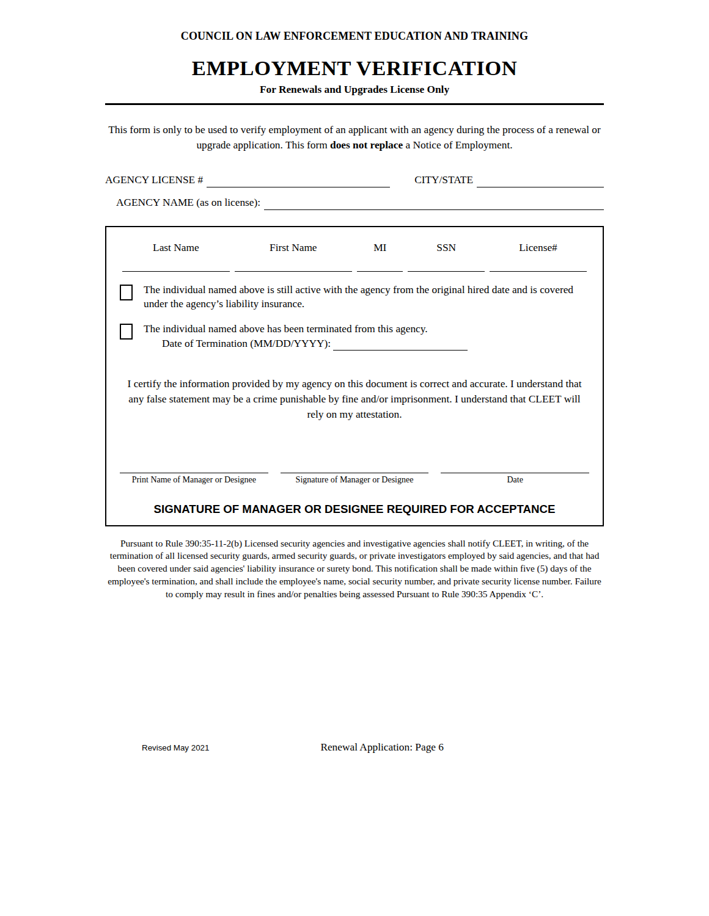COUNCIL ON LAW ENFORCEMENT EDUCATION AND TRAINING
EMPLOYMENT VERIFICATION
For Renewals and Upgrades License Only
This form is only to be used to verify employment of an applicant with an agency during the process of a renewal or upgrade application. This form does not replace a Notice of Employment.
AGENCY LICENSE # CITY/STATE
AGENCY NAME (as on license):
| Last Name | First Name | MI | SSN | License# |
| --- | --- | --- | --- | --- |
The individual named above is still active with the agency from the original hired date and is covered under the agency’s liability insurance.
The individual named above has been terminated from this agency.
Date of Termination (MM/DD/YYYY):
I certify the information provided by my agency on this document is correct and accurate. I understand that any false statement may be a crime punishable by fine and/or imprisonment. I understand that CLEET will rely on my attestation.
Print Name of Manager or Designee
Signature of Manager or Designee
Date
SIGNATURE OF MANAGER OR DESIGNEE REQUIRED FOR ACCEPTANCE
Pursuant to Rule 390:35-11-2(b) Licensed security agencies and investigative agencies shall notify CLEET, in writing, of the termination of all licensed security guards, armed security guards, or private investigators employed by said agencies, and that had been covered under said agencies' liability insurance or surety bond. This notification shall be made within five (5) days of the employee's termination, and shall include the employee's name, social security number, and private security license number. Failure to comply may result in fines and/or penalties being assessed Pursuant to Rule 390:35 Appendix ‘C’.
Revised May 2021
Renewal Application: Page 6